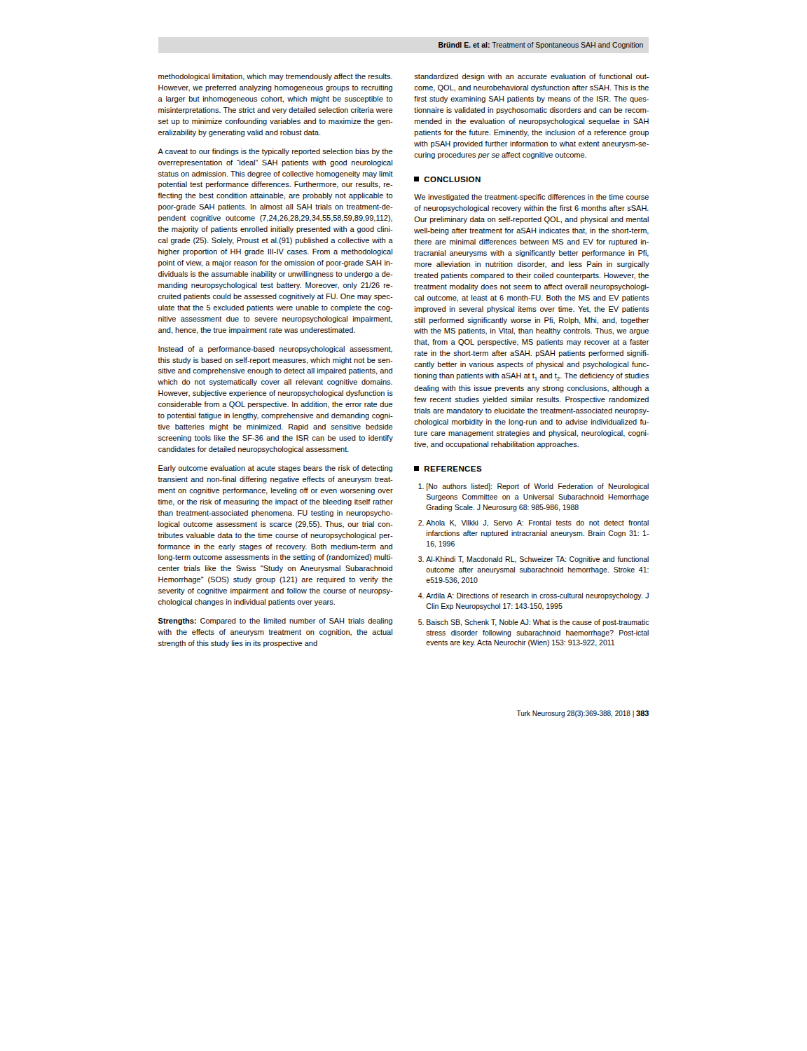Bründl E. et al: Treatment of Spontaneous SAH and Cognition
methodological limitation, which may tremendously affect the results. However, we preferred analyzing homogeneous groups to recruiting a larger but inhomogeneous cohort, which might be susceptible to misinterpretations. The strict and very detailed selection criteria were set up to minimize confounding variables and to maximize the generalizability by generating valid and robust data.
A caveat to our findings is the typically reported selection bias by the overrepresentation of “ideal” SAH patients with good neurological status on admission. This degree of collective homogeneity may limit potential test performance differences. Furthermore, our results, reflecting the best condition attainable, are probably not applicable to poor-grade SAH patients. In almost all SAH trials on treatment-dependent cognitive outcome (7,24,26,28,29,34,55,58,59,89,99,112), the majority of patients enrolled initially presented with a good clinical grade (25). Solely, Proust et al.(91) published a collective with a higher proportion of HH grade III-IV cases. From a methodological point of view, a major reason for the omission of poor-grade SAH individuals is the assumable inability or unwillingness to undergo a demanding neuropsychological test battery. Moreover, only 21/26 recruited patients could be assessed cognitively at FU. One may speculate that the 5 excluded patients were unable to complete the cognitive assessment due to severe neuropsychological impairment, and, hence, the true impairment rate was underestimated.
Instead of a performance-based neuropsychological assessment, this study is based on self-report measures, which might not be sensitive and comprehensive enough to detect all impaired patients, and which do not systematically cover all relevant cognitive domains. However, subjective experience of neuropsychological dysfunction is considerable from a QOL perspective. In addition, the error rate due to potential fatigue in lengthy, comprehensive and demanding cognitive batteries might be minimized. Rapid and sensitive bedside screening tools like the SF-36 and the ISR can be used to identify candidates for detailed neuropsychological assessment.
Early outcome evaluation at acute stages bears the risk of detecting transient and non-final differing negative effects of aneurysm treatment on cognitive performance, leveling off or even worsening over time, or the risk of measuring the impact of the bleeding itself rather than treatment-associated phenomena. FU testing in neuropsychological outcome assessment is scarce (29,55). Thus, our trial contributes valuable data to the time course of neuropsychological performance in the early stages of recovery. Both medium-term and long-term outcome assessments in the setting of (randomized) multicenter trials like the Swiss "Study on Aneurysmal Subarachnoid Hemorrhage" (SOS) study group (121) are required to verify the severity of cognitive impairment and follow the course of neuropsychological changes in individual patients over years.
Strengths: Compared to the limited number of SAH trials dealing with the effects of aneurysm treatment on cognition, the actual strength of this study lies in its prospective and
standardized design with an accurate evaluation of functional outcome, QOL, and neurobehavioral dysfunction after sSAH. This is the first study examining SAH patients by means of the ISR. The questionnaire is validated in psychosomatic disorders and can be recommended in the evaluation of neuropsychological sequelae in SAH patients for the future. Eminently, the inclusion of a reference group with pSAH provided further information to what extent aneurysm-securing procedures per se affect cognitive outcome.
CONCLUSION
We investigated the treatment-specific differences in the time course of neuropsychological recovery within the first 6 months after sSAH. Our preliminary data on self-reported QOL, and physical and mental well-being after treatment for aSAH indicates that, in the short-term, there are minimal differences between MS and EV for ruptured intracranial aneurysms with a significantly better performance in Pfi, more alleviation in nutrition disorder, and less Pain in surgically treated patients compared to their coiled counterparts. However, the treatment modality does not seem to affect overall neuropsychological outcome, at least at 6 month-FU. Both the MS and EV patients improved in several physical items over time. Yet, the EV patients still performed significantly worse in Pfi, Rolph, Mhi, and, together with the MS patients, in Vital, than healthy controls. Thus, we argue that, from a QOL perspective, MS patients may recover at a faster rate in the short-term after aSAH. pSAH patients performed significantly better in various aspects of physical and psychological functioning than patients with aSAH at t1 and t2. The deficiency of studies dealing with this issue prevents any strong conclusions, although a few recent studies yielded similar results. Prospective randomized trials are mandatory to elucidate the treatment-associated neuropsychological morbidity in the long-run and to advise individualized future care management strategies and physical, neurological, cognitive, and occupational rehabilitation approaches.
REFERENCES
[No authors listed]: Report of World Federation of Neurological Surgeons Committee on a Universal Subarachnoid Hemorrhage Grading Scale. J Neurosurg 68: 985-986, 1988
Ahola K, Vilkki J, Servo A: Frontal tests do not detect frontal infarctions after ruptured intracranial aneurysm. Brain Cogn 31: 1-16, 1996
Al-Khindi T, Macdonald RL, Schweizer TA: Cognitive and functional outcome after aneurysmal subarachnoid hemorrhage. Stroke 41: e519-536, 2010
Ardila A: Directions of research in cross-cultural neuropsychology. J Clin Exp Neuropsychol 17: 143-150, 1995
Baisch SB, Schenk T, Noble AJ: What is the cause of post-traumatic stress disorder following subarachnoid haemorrhage? Post-ictal events are key. Acta Neurochir (Wien) 153: 913-922, 2011
Turk Neurosurg 28(3):369-388, 2018 | 383